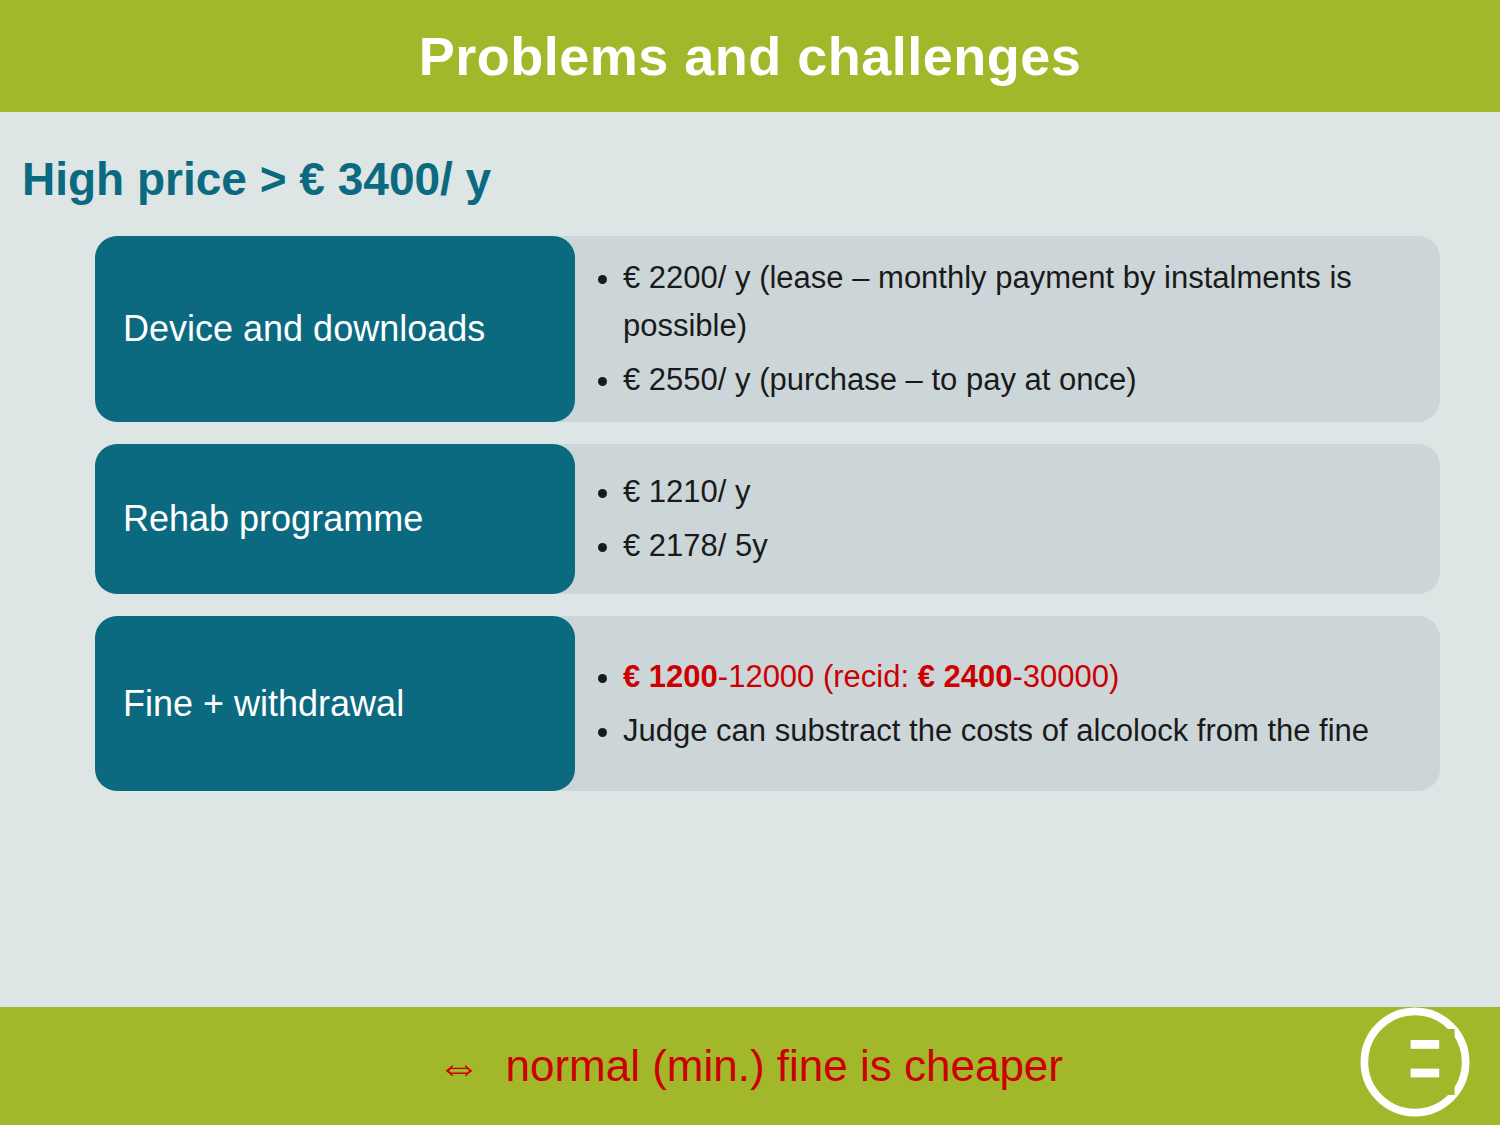Problems and challenges
High price > € 3400/ y
Device and downloads
€ 2200/ y (lease – monthly payment by instalments is possible)
€ 2550/ y (purchase – to pay at once)
Rehab programme
€ 1210/ y
€ 2178/ 5y
Fine + withdrawal
€ 1200-12000 (recid: € 2400-30000)
Judge can substract the costs of alcolock from the fine
⇔ normal (min.) fine is cheaper